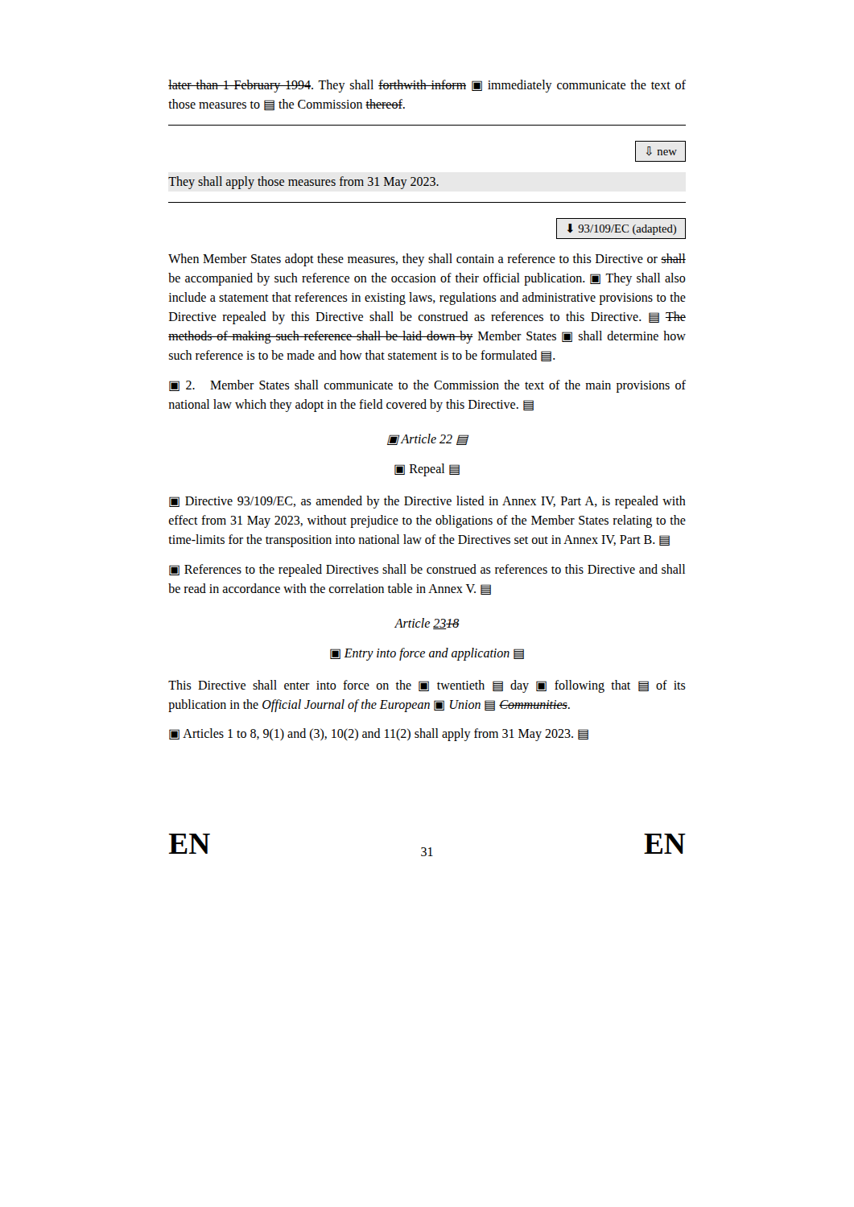later than 1 February 1994. They shall forthwith inform ▣ immediately communicate the text of those measures to ▤ the Commission thereof.
⇩ new
They shall apply those measures from 31 May 2023.
⬇ 93/109/EC (adapted)
When Member States adopt these measures, they shall contain a reference to this Directive or shall be accompanied by such reference on the occasion of their official publication. ▣ They shall also include a statement that references in existing laws, regulations and administrative provisions to the Directive repealed by this Directive shall be construed as references to this Directive. ▤ The methods of making such reference shall be laid down by Member States ▣ shall determine how such reference is to be made and how that statement is to be formulated ▤.
▣ 2. Member States shall communicate to the Commission the text of the main provisions of national law which they adopt in the field covered by this Directive. ▤
▣ Article 22 ▤
▣ Repeal ▤
▣ Directive 93/109/EC, as amended by the Directive listed in Annex IV, Part A, is repealed with effect from 31 May 2023, without prejudice to the obligations of the Member States relating to the time-limits for the transposition into national law of the Directives set out in Annex IV, Part B. ▤
▣ References to the repealed Directives shall be construed as references to this Directive and shall be read in accordance with the correlation table in Annex V. ▤
Article 2318
▣ Entry into force and application ▤
This Directive shall enter into force on the ▣ twentieth ▤ day ▣ following that ▤ of its publication in the Official Journal of the European ▣ Union ▤ Communities.
▣ Articles 1 to 8, 9(1) and (3), 10(2) and 11(2) shall apply from 31 May 2023. ▤
EN 31 EN